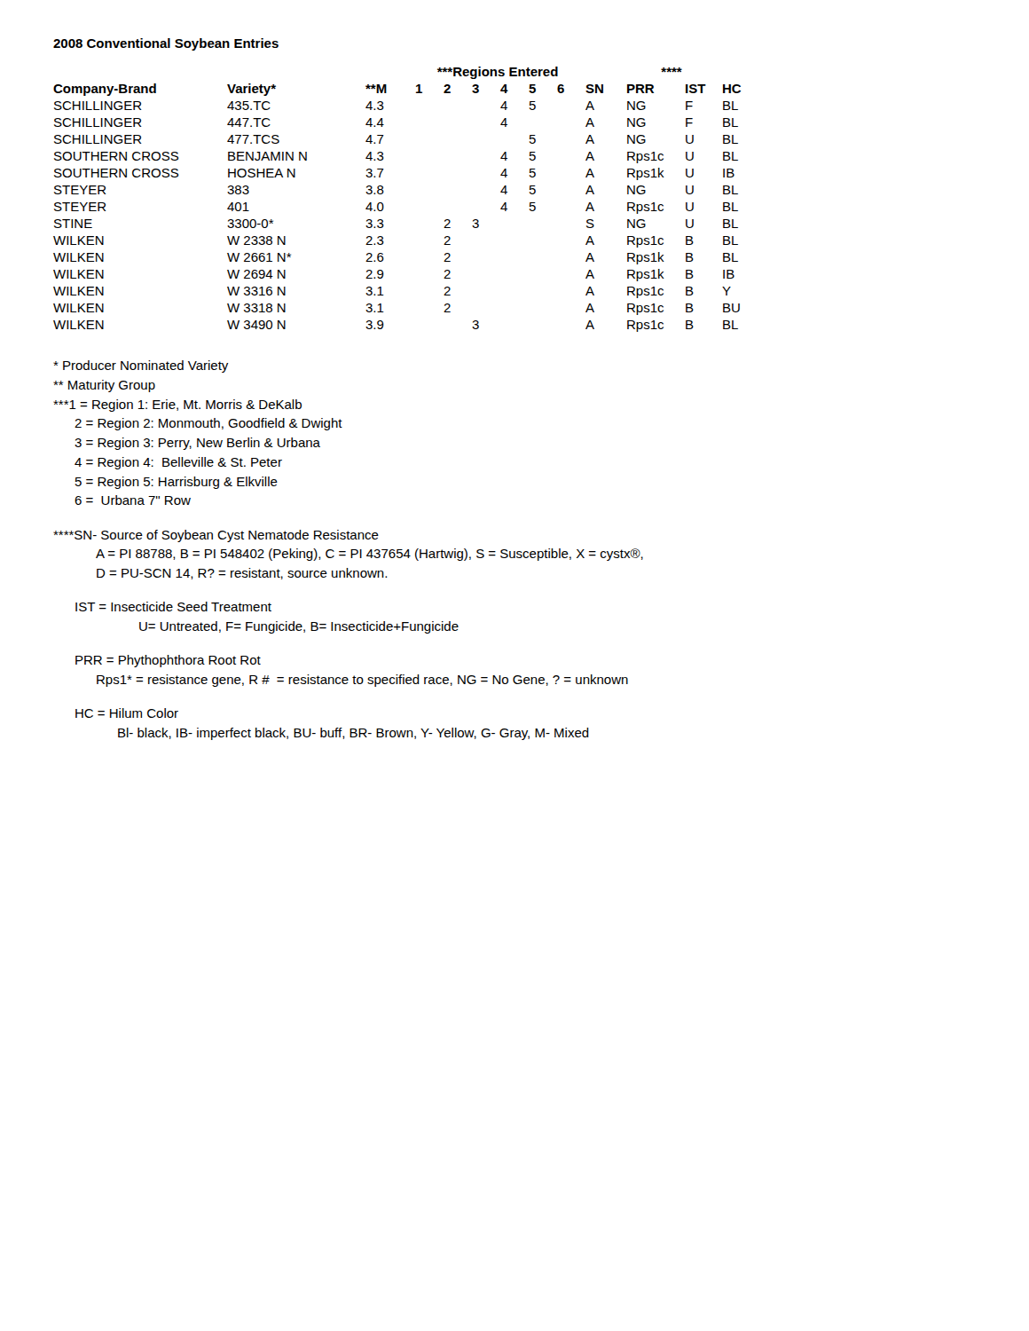2008 Conventional Soybean Entries
| | | | ***Regions Entered | | **** | |
| --- | --- | --- | --- | --- | --- | --- |
| Company-Brand | Variety* | **M | 1 | 2 | 3 | 4 | 5 | 6 | SN | PRR | IST | HC |
| SCHILLINGER | 435.TC | 4.3 | | | | 4 | 5 | | A | NG | F | BL |
| SCHILLINGER | 447.TC | 4.4 | | | | 4 | | | A | NG | F | BL |
| SCHILLINGER | 477.TCS | 4.7 | | | | | 5 | | A | NG | U | BL |
| SOUTHERN CROSS | BENJAMIN N | 4.3 | | | | 4 | 5 | | A | Rps1c | U | BL |
| SOUTHERN CROSS | HOSHEA N | 3.7 | | | | 4 | 5 | | A | Rps1k | U | IB |
| STEYER | 383 | 3.8 | | | | 4 | 5 | | A | NG | U | BL |
| STEYER | 401 | 4.0 | | | | 4 | 5 | | A | Rps1c | U | BL |
| STINE | 3300-0* | 3.3 | | 2 | 3 | | | | S | NG | U | BL |
| WILKEN | W 2338 N | 2.3 | | 2 | | | | | A | Rps1c | B | BL |
| WILKEN | W 2661 N* | 2.6 | | 2 | | | | | A | Rps1k | B | BL |
| WILKEN | W 2694 N | 2.9 | | 2 | | | | | A | Rps1k | B | IB |
| WILKEN | W 3316 N | 3.1 | | 2 | | | | | A | Rps1c | B | Y |
| WILKEN | W 3318 N | 3.1 | | 2 | | | | | A | Rps1c | B | BU |
| WILKEN | W 3490 N | 3.9 | | | 3 | | | | A | Rps1c | B | BL |
* Producer Nominated Variety
** Maturity Group
***1 = Region 1: Erie, Mt. Morris & DeKalb
2 = Region 2: Monmouth, Goodfield & Dwight
3 = Region 3: Perry, New Berlin & Urbana
4 = Region 4: Belleville & St. Peter
5 = Region 5: Harrisburg & Elkville
6 = Urbana 7" Row
****SN- Source of Soybean Cyst Nematode Resistance
A = PI 88788, B = PI 548402 (Peking), C = PI 437654 (Hartwig), S = Susceptible, X = cystx®,
D = PU-SCN 14, R? = resistant, source unknown.
IST = Insecticide Seed Treatment
U= Untreated, F= Fungicide, B= Insecticide+Fungicide
PRR = Phythophthora Root Rot
Rps1* = resistance gene, R # = resistance to specified race, NG = No Gene, ? = unknown
HC = Hilum Color
Bl- black, IB- imperfect black, BU- buff, BR- Brown, Y- Yellow, G- Gray, M- Mixed